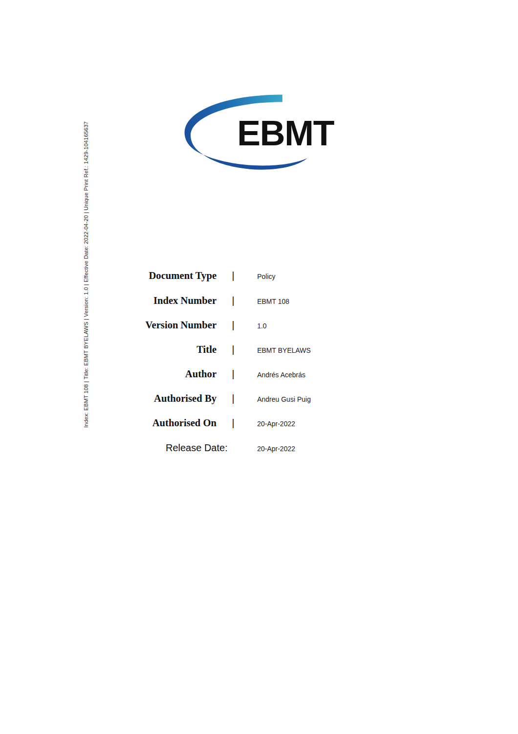Index: EBMT 108 | Title: EBMT BYELAWS | Version: 1.0 | Effective Date: 2022-04-20 | Unique Print Ref.: 1429-104165637
EBMT
| Document Type | / | Policy |
| Index Number | / | EBMT 108 |
| Version Number | / | 1.0 |
| Title | / | EBMT BYELAWS |
| Author | / | Andrés Acebrás |
| Authorised By | / | Andreu Gusi Puig |
| Authorised On | / | 20-Apr-2022 |
| Release Date: | / | 20-Apr-2022 |